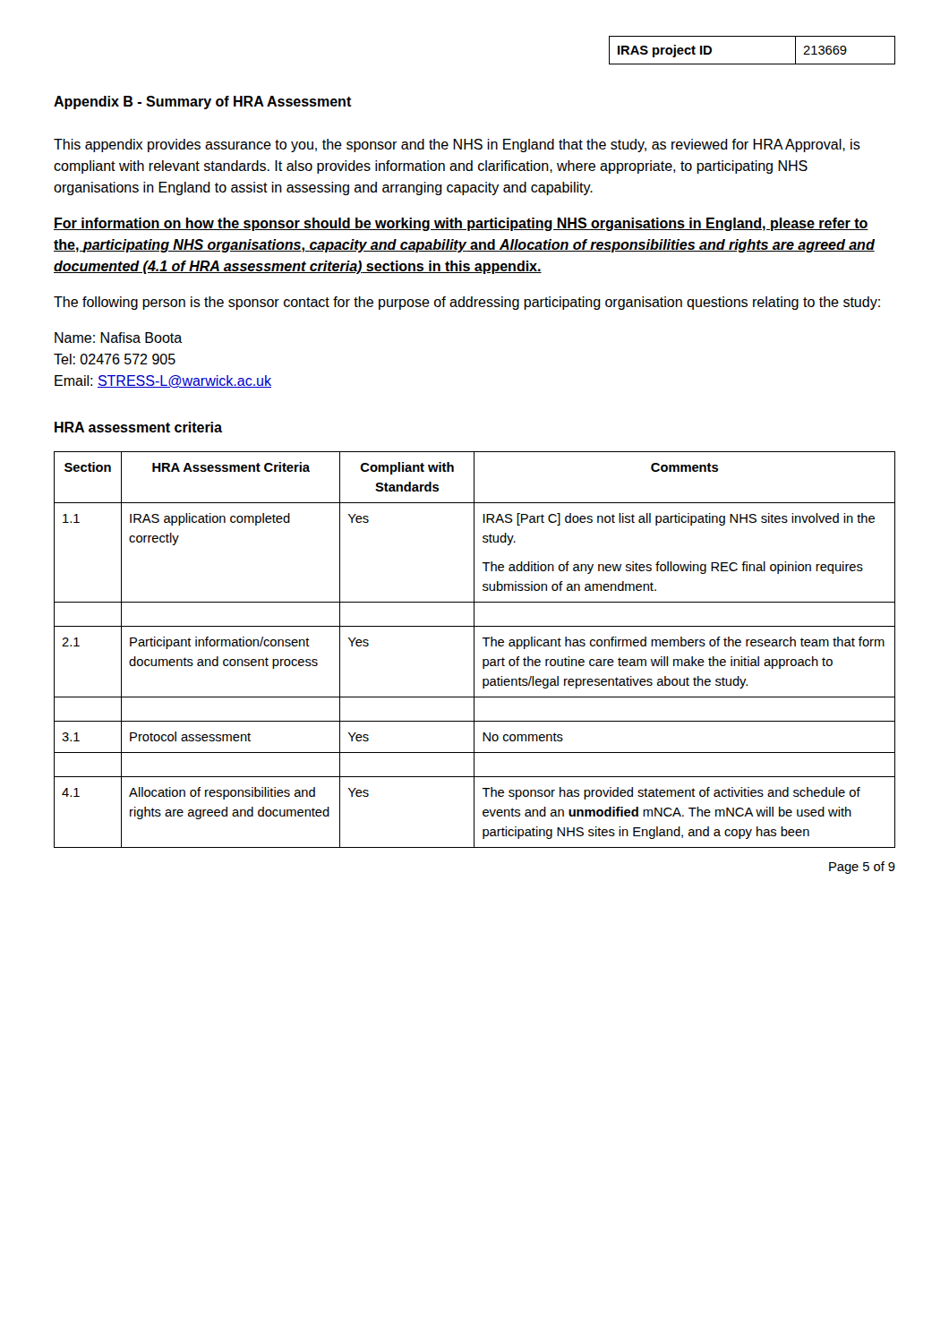| IRAS project ID | 213669 |
Appendix B - Summary of HRA Assessment
This appendix provides assurance to you, the sponsor and the NHS in England that the study, as reviewed for HRA Approval, is compliant with relevant standards. It also provides information and clarification, where appropriate, to participating NHS organisations in England to assist in assessing and arranging capacity and capability.
For information on how the sponsor should be working with participating NHS organisations in England, please refer to the, participating NHS organisations, capacity and capability and Allocation of responsibilities and rights are agreed and documented (4.1 of HRA assessment criteria) sections in this appendix.
The following person is the sponsor contact for the purpose of addressing participating organisation questions relating to the study:
Name: Nafisa Boota
Tel: 02476 572 905
Email: STRESS-L@warwick.ac.uk
HRA assessment criteria
| Section | HRA Assessment Criteria | Compliant with Standards | Comments |
| --- | --- | --- | --- |
| 1.1 | IRAS application completed correctly | Yes | IRAS [Part C] does not list all participating NHS sites involved in the study. The addition of any new sites following REC final opinion requires submission of an amendment. |
| 2.1 | Participant information/consent documents and consent process | Yes | The applicant has confirmed members of the research team that form part of the routine care team will make the initial approach to patients/legal representatives about the study. |
| 3.1 | Protocol assessment | Yes | No comments |
| 4.1 | Allocation of responsibilities and rights are agreed and documented | Yes | The sponsor has provided statement of activities and schedule of events and an unmodified mNCA. The mNCA will be used with participating NHS sites in England, and a copy has been |
Page 5 of 9